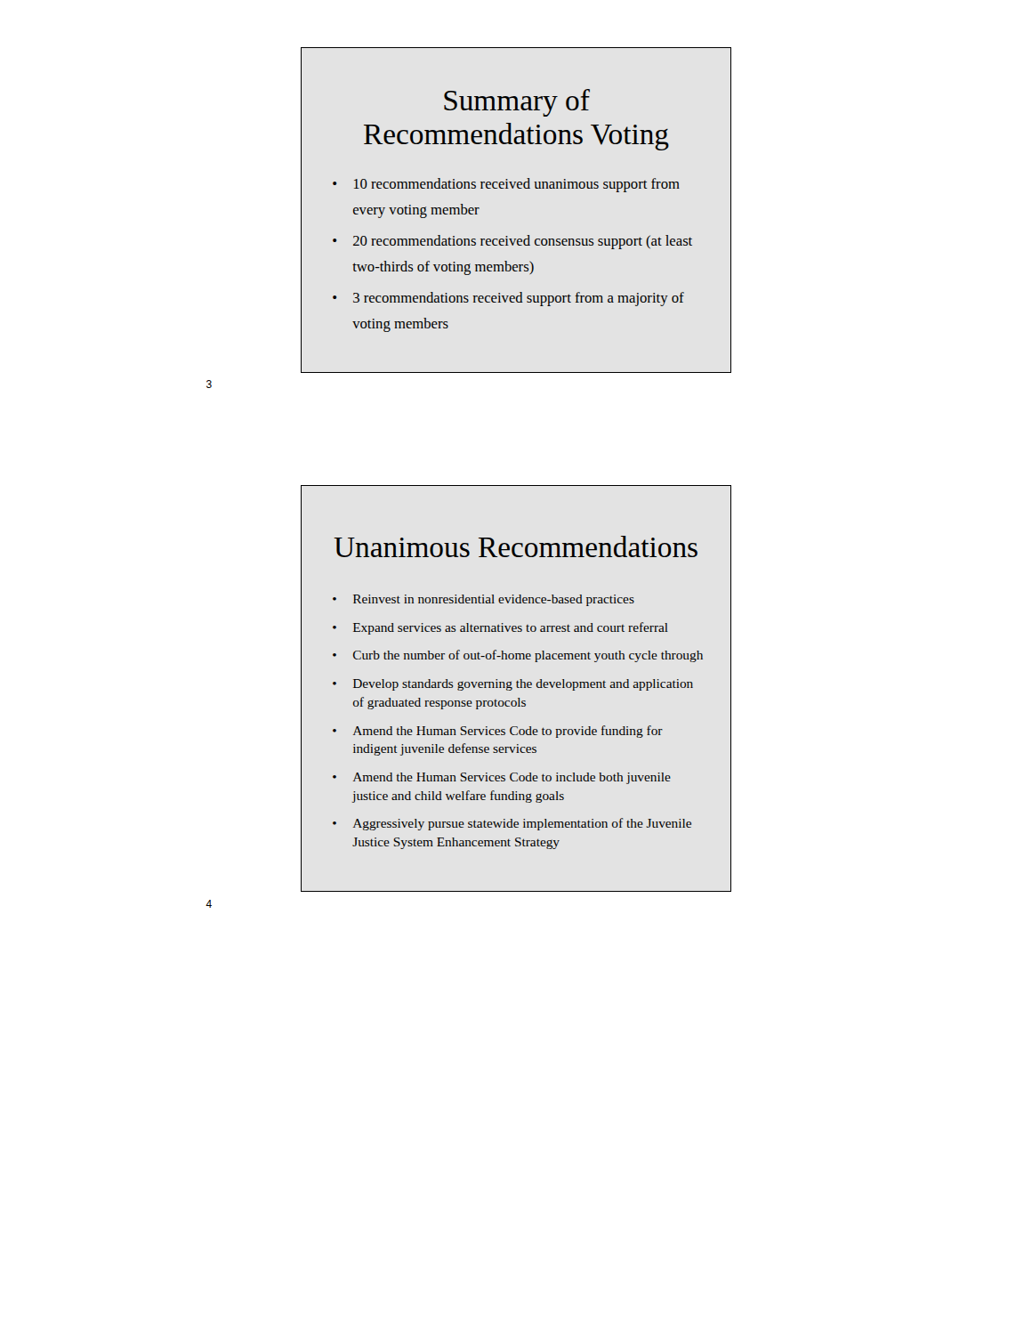Summary of
Recommendations Voting
10 recommendations received unanimous support from every voting member
20 recommendations received consensus support (at least two-thirds of voting members)
3 recommendations received support from a majority of voting members
3
Unanimous Recommendations
Reinvest in nonresidential evidence-based practices
Expand services as alternatives to arrest and court referral
Curb the number of out-of-home placement youth cycle through
Develop standards governing the development and application of graduated response protocols
Amend the Human Services Code to provide funding for indigent juvenile defense services
Amend the Human Services Code to include both juvenile justice and child welfare funding goals
Aggressively pursue statewide implementation of the Juvenile Justice System Enhancement Strategy
4